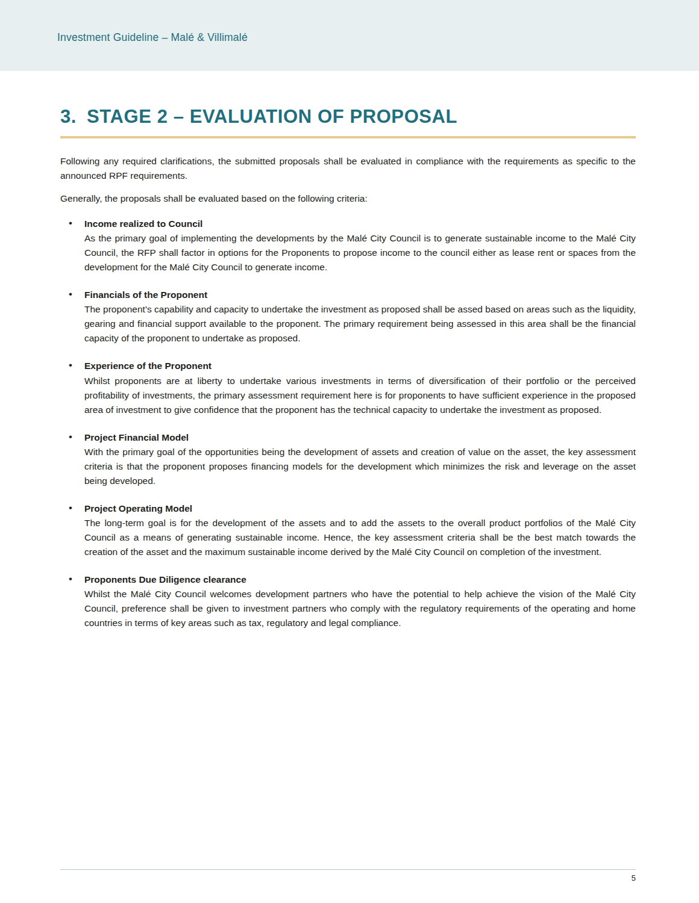Investment Guideline – Malé & Villimalé
3. STAGE 2 – EVALUATION OF PROPOSAL
Following any required clarifications, the submitted proposals shall be evaluated in compliance with the requirements as specific to the announced RPF requirements.
Generally, the proposals shall be evaluated based on the following criteria:
Income realized to Council As the primary goal of implementing the developments by the Malé City Council is to generate sustainable income to the Malé City Council, the RFP shall factor in options for the Proponents to propose income to the council either as lease rent or spaces from the development for the Malé City Council to generate income.
Financials of the Proponent The proponent’s capability and capacity to undertake the investment as proposed shall be assed based on areas such as the liquidity, gearing and financial support available to the proponent. The primary requirement being assessed in this area shall be the financial capacity of the proponent to undertake as proposed.
Experience of the Proponent Whilst proponents are at liberty to undertake various investments in terms of diversification of their portfolio or the perceived profitability of investments, the primary assessment requirement here is for proponents to have sufficient experience in the proposed area of investment to give confidence that the proponent has the technical capacity to undertake the investment as proposed.
Project Financial Model With the primary goal of the opportunities being the development of assets and creation of value on the asset, the key assessment criteria is that the proponent proposes financing models for the development which minimizes the risk and leverage on the asset being developed.
Project Operating Model The long-term goal is for the development of the assets and to add the assets to the overall product portfolios of the Malé City Council as a means of generating sustainable income. Hence, the key assessment criteria shall be the best match towards the creation of the asset and the maximum sustainable income derived by the Malé City Council on completion of the investment.
Proponents Due Diligence clearance Whilst the Malé City Council welcomes development partners who have the potential to help achieve the vision of the Malé City Council, preference shall be given to investment partners who comply with the regulatory requirements of the operating and home countries in terms of key areas such as tax, regulatory and legal compliance.
5